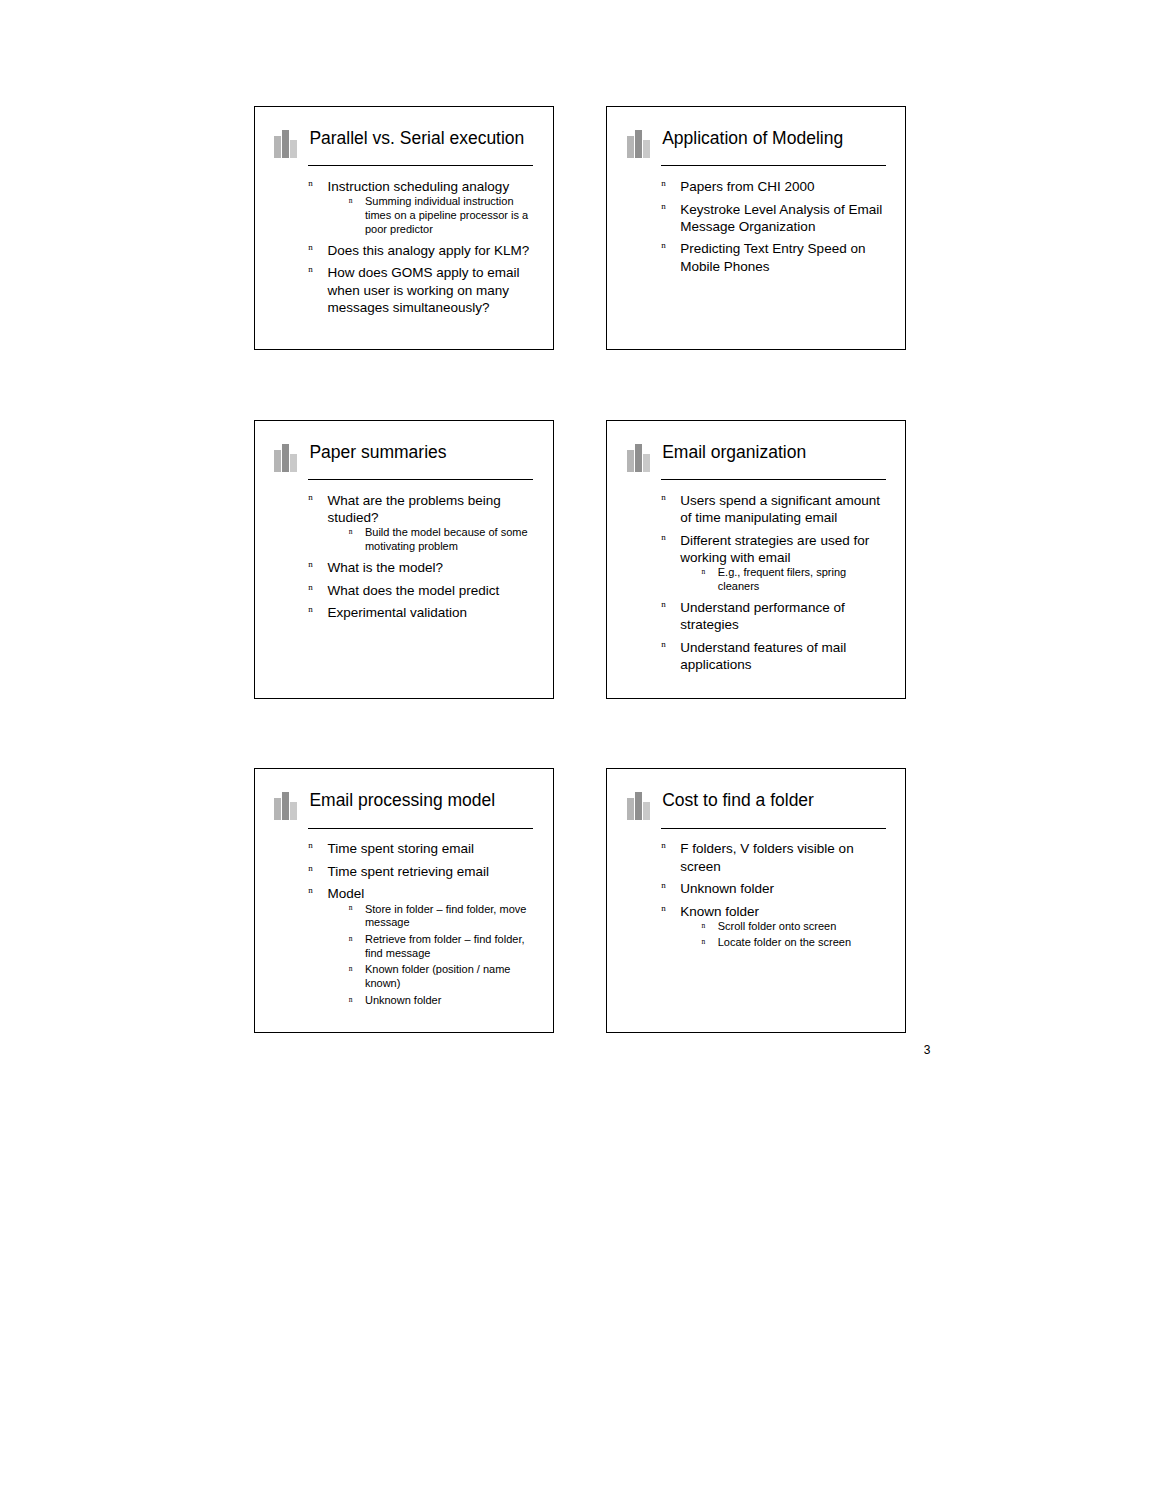Parallel vs. Serial execution
Instruction scheduling analogy
Summing individual instruction times on a pipeline processor is a poor predictor
Does this analogy apply for KLM?
How does GOMS apply to email when user is working on many messages simultaneously?
Application of Modeling
Papers from CHI 2000
Keystroke Level Analysis of Email Message Organization
Predicting Text Entry Speed on Mobile Phones
Paper summaries
What are the problems being studied?
Build the model because of some motivating problem
What is the model?
What does the model predict
Experimental validation
Email organization
Users spend a significant amount of time manipulating email
Different strategies are used for working with email
E.g., frequent filers, spring cleaners
Understand performance of strategies
Understand features of mail applications
Email processing model
Time spent storing email
Time spent retrieving email
Model
Store in folder – find folder, move message
Retrieve from folder – find folder, find message
Known folder (position / name known)
Unknown folder
Cost to find a folder
F folders, V folders visible on screen
Unknown folder
Known folder
Scroll folder onto screen
Locate folder on the screen
3